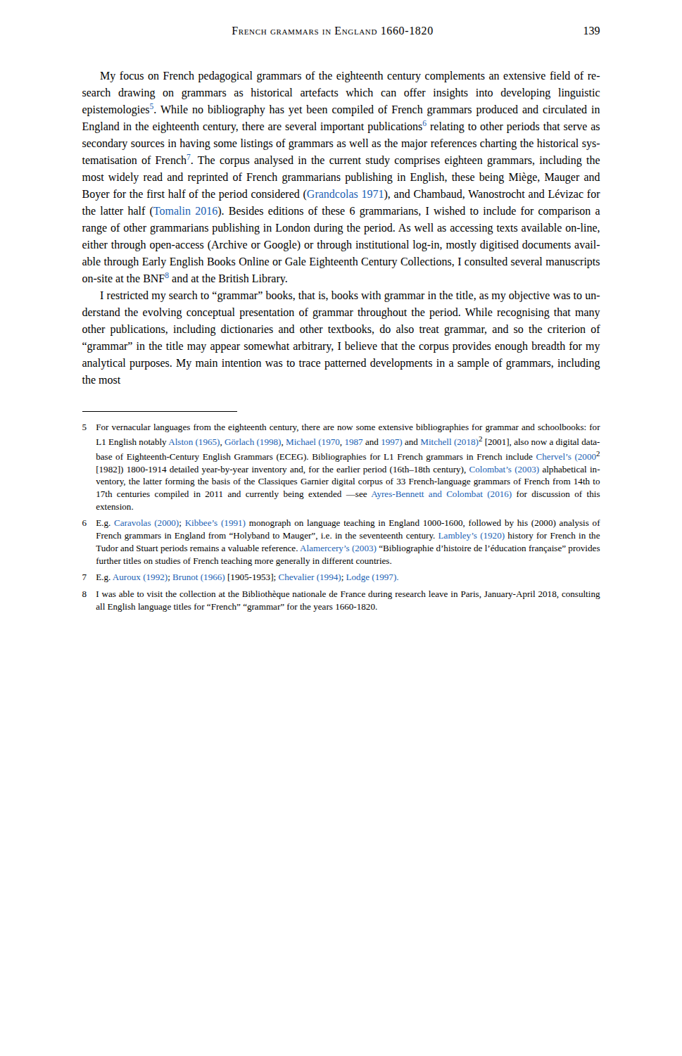French grammars in England 1660-1820 139
My focus on French pedagogical grammars of the eighteenth century complements an extensive field of research drawing on grammars as historical artefacts which can offer insights into developing linguistic epistemologies5. While no bibliography has yet been compiled of French grammars produced and circulated in England in the eighteenth century, there are several important publications6 relating to other periods that serve as secondary sources in having some listings of grammars as well as the major references charting the historical systematisation of French7. The corpus analysed in the current study comprises eighteen grammars, including the most widely read and reprinted of French grammarians publishing in English, these being Miège, Mauger and Boyer for the first half of the period considered (Grandcolas 1971), and Chambaud, Wanostrocht and Lévizac for the latter half (Tomalin 2016). Besides editions of these 6 grammarians, I wished to include for comparison a range of other grammarians publishing in London during the period. As well as accessing texts available on-line, either through open-access (Archive or Google) or through institutional log-in, mostly digitised documents available through Early English Books Online or Gale Eighteenth Century Collections, I consulted several manuscripts on-site at the BNF8 and at the British Library.
I restricted my search to “grammar” books, that is, books with grammar in the title, as my objective was to understand the evolving conceptual presentation of grammar throughout the period. While recognising that many other publications, including dictionaries and other textbooks, do also treat grammar, and so the criterion of “grammar” in the title may appear somewhat arbitrary, I believe that the corpus provides enough breadth for my analytical purposes. My main intention was to trace patterned developments in a sample of grammars, including the most
For vernacular languages from the eighteenth century, there are now some extensive bibliographies for grammar and schoolbooks: for L1 English notably Alston (1965), Görlach (1998), Michael (1970, 1987 and 1997) and Mitchell (2018)2 [2001], also now a digital database of Eighteenth-Century English Grammars (ECEG). Bibliographies for L1 French grammars in French include Chervel’s (20002 [1982]) 1800-1914 detailed year-by-year inventory and, for the earlier period (16th–18th century), Colombat’s (2003) alphabetical inventory, the latter forming the basis of the Classiques Garnier digital corpus of 33 French-language grammars of French from 14th to 17th centuries compiled in 2011 and currently being extended —see Ayres-Bennett and Colombat (2016) for discussion of this extension.
E.g. Caravolas (2000); Kibbee’s (1991) monograph on language teaching in England 1000-1600, followed by his (2000) analysis of French grammars in England from “Holyband to Mauger”, i.e. in the seventeenth century. Lambley’s (1920) history for French in the Tudor and Stuart periods remains a valuable reference. Alamercery’s (2003) “Bibliographie d’histoire de l’éducation française” provides further titles on studies of French teaching more generally in different countries.
E.g. Auroux (1992); Brunot (1966) [1905-1953]; Chevalier (1994); Lodge (1997).
I was able to visit the collection at the Bibliothèque nationale de France during research leave in Paris, January-April 2018, consulting all English language titles for “French” “grammar” for the years 1660-1820.